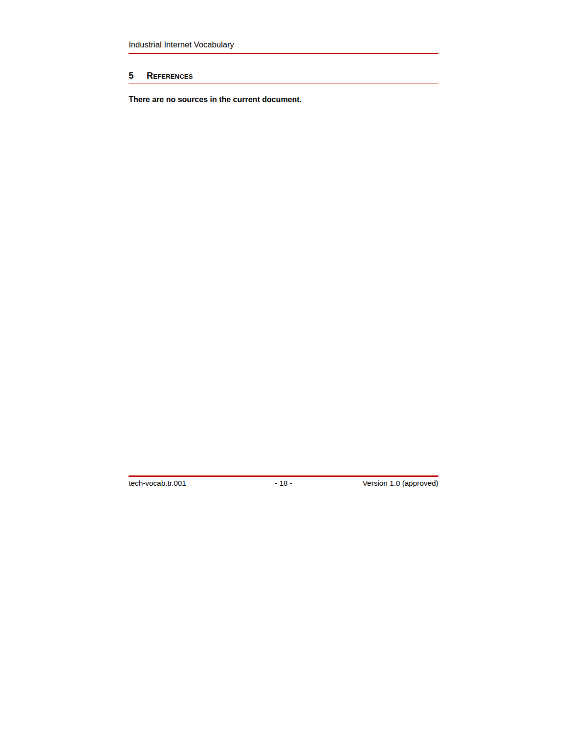Industrial Internet Vocabulary
5 References
There are no sources in the current document.
tech-vocab.tr.001
- 18 -
Version 1.0 (approved)